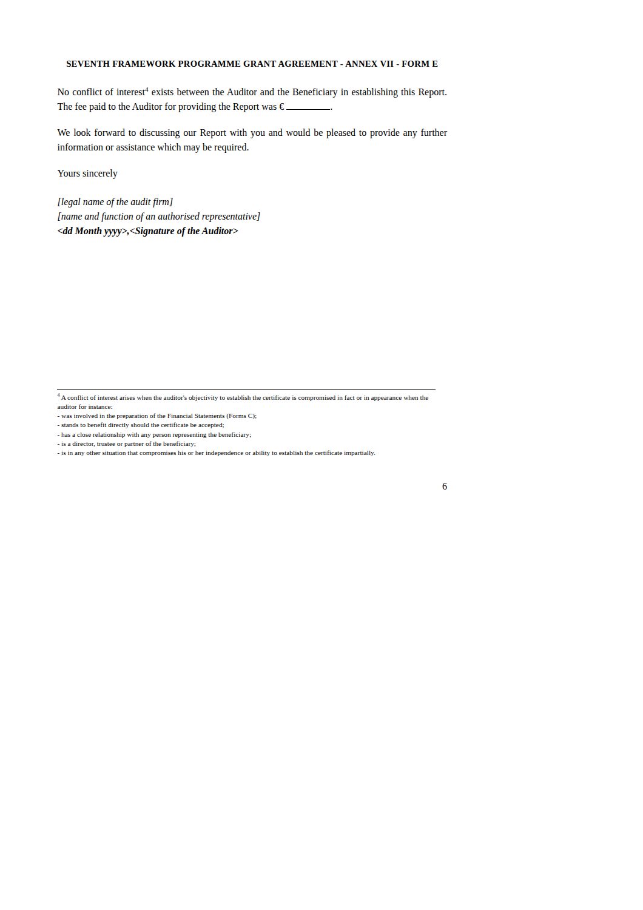SEVENTH FRAMEWORK PROGRAMME GRANT AGREEMENT - ANNEX VII - FORM E
No conflict of interest4 exists between the Auditor and the Beneficiary in establishing this Report. The fee paid to the Auditor for providing the Report was € .
We look forward to discussing our Report with you and would be pleased to provide any further information or assistance which may be required.
Yours sincerely
[legal name of the audit firm]
[name and function of an authorised representative]
<dd Month yyyy>,<Signature of the Auditor>
4 A conflict of interest arises when the auditor's objectivity to establish the certificate is compromised in fact or in appearance when the auditor for instance:
- was involved in the preparation of the Financial Statements (Forms C);
- stands to benefit directly should the certificate be accepted;
- has a close relationship with any person representing the beneficiary;
- is a director, trustee or partner of the beneficiary;
- is in any other situation that compromises his or her independence or ability to establish the certificate impartially.
6